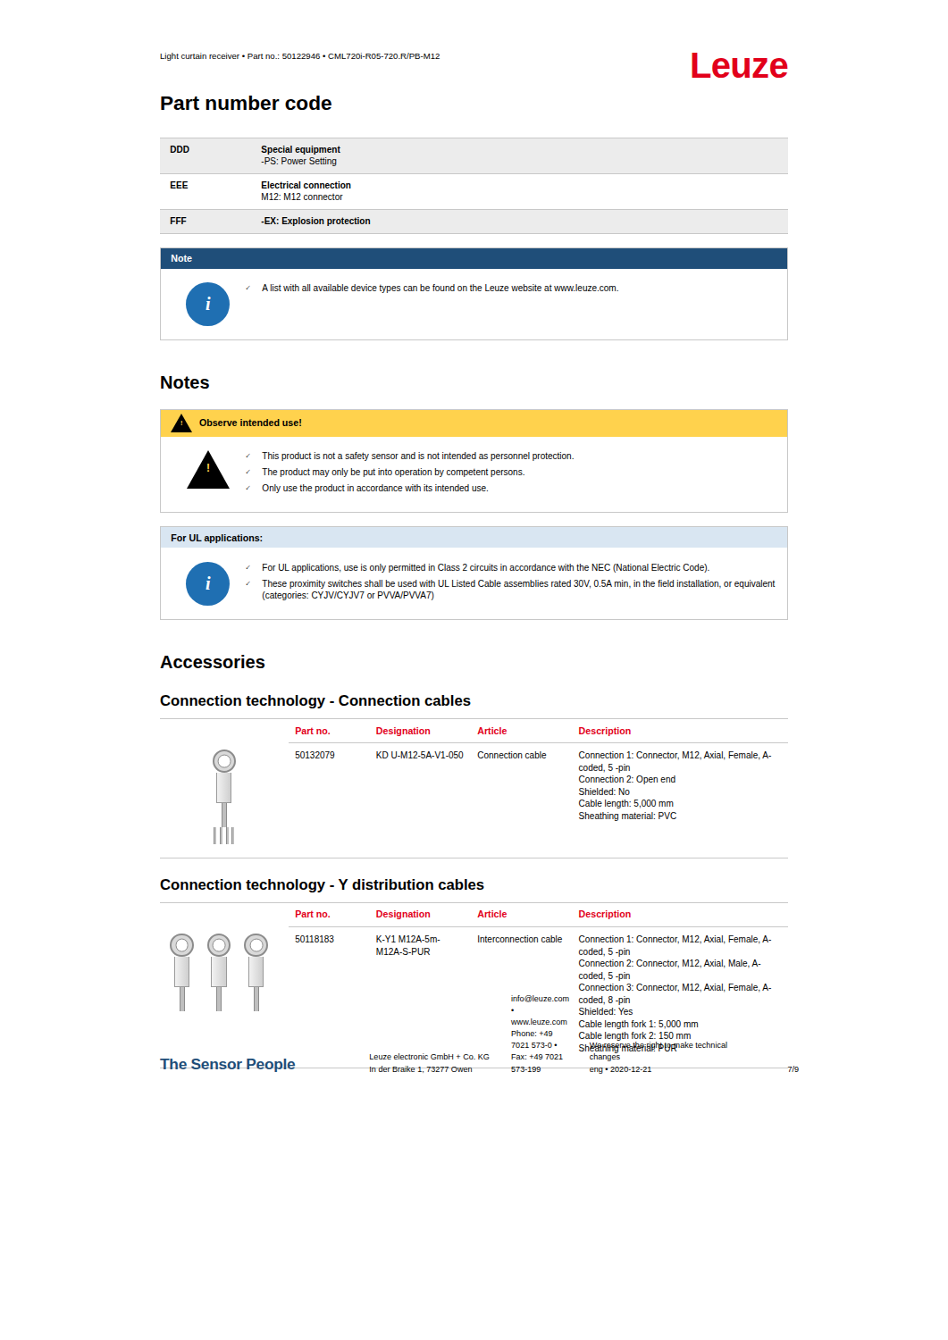Light curtain receiver • Part no.: 50122946 • CML720i-R05-720.R/PB-M12
Leuze
Part number code
| DDD | Special equipment -PS: Power Setting |
| EEE | Electrical connection M12: M12 connector |
| FFF | -EX: Explosion protection |
Note
i
A list with all available device types can be found on the Leuze website at www.leuze.com.
Notes
Observe intended use!
This product is not a safety sensor and is not intended as personnel protection.
The product may only be put into operation by competent persons.
Only use the product in accordance with its intended use.
For UL applications:
i
For UL applications, use is only permitted in Class 2 circuits in accordance with the NEC (National Electric Code).
These proximity switches shall be used with UL Listed Cable assemblies rated 30V, 0.5A min, in the field installation, or equivalent (categories: CYJV/CYJV7 or PVVA/PVVA7)
Accessories
Connection technology - Connection cables
| | Part no. | Designation | Article | Description |
| --- | --- | --- | --- | --- |
| | 50132079 | KD U-M12-5A-V1-050 | Connection cable | Connection 1: Connector, M12, Axial, Female, A-coded, 5 -pin Connection 2: Open end Shielded: No Cable length: 5,000 mm Sheathing material: PVC |
Connection technology - Y distribution cables
| | Part no. | Designation | Article | Description |
| --- | --- | --- | --- | --- |
| | 50118183 | K-Y1 M12A-5m-M12A-S-PUR | Interconnection cable | Connection 1: Connector, M12, Axial, Female, A-coded, 5 -pin Connection 2: Connector, M12, Axial, Male, A-coded, 5 -pin Connection 3: Connector, M12, Axial, Female, A-coded, 8 -pin Shielded: Yes Cable length fork 1: 5,000 mm Cable length fork 2: 150 mm Sheathing material: PUR |
The Sensor People
Leuze electronic GmbH + Co. KG
In der Braike 1, 73277 Owen
info@leuze.com • www.leuze.com
Phone: +49 7021 573-0 • Fax: +49 7021 573-199
We reserve the right to make technical changes
eng • 2020-12-21
7/9